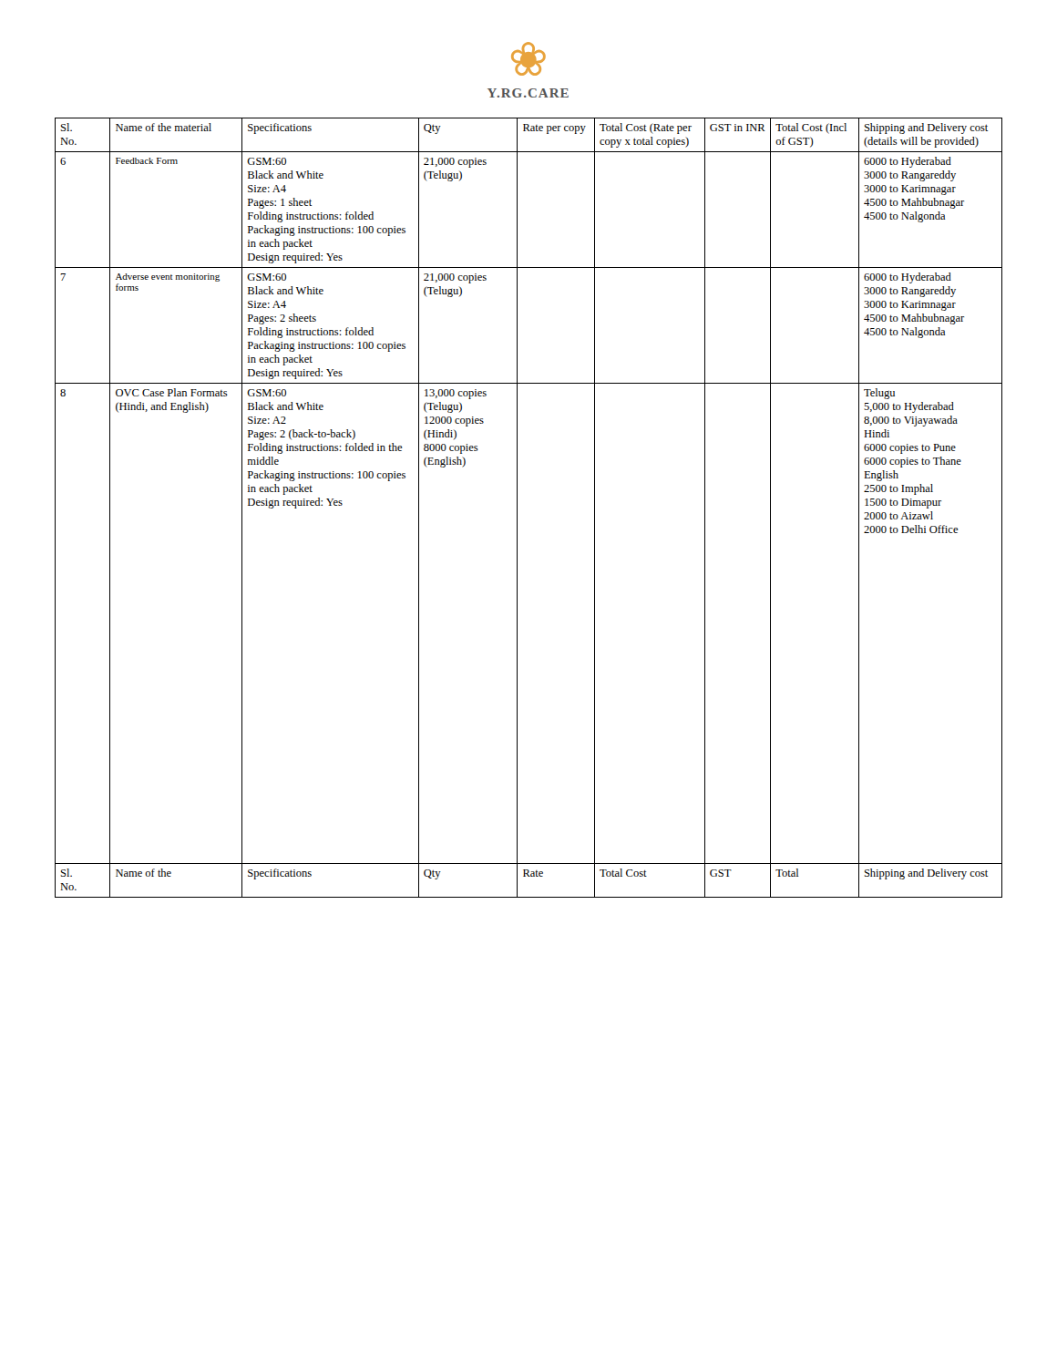❀ Y.RG.CARE
| Sl. No. | Name of the material | Specifications | Qty | Rate per copy | Total Cost (Rate per copy x total copies) | GST in INR | Total Cost (Incl of GST) | Shipping and Delivery cost (details will be provided) |
| --- | --- | --- | --- | --- | --- | --- | --- | --- |
| 6 | Feedback Form | GSM:60 Black and White Size: A4 Pages: 1 sheet Folding instructions: folded Packaging instructions: 100 copies in each packet Design required: Yes | 21,000 copies (Telugu) | | | | | 6000 to Hyderabad 3000 to Rangareddy 3000 to Karimnagar 4500 to Mahbubnagar 4500 to Nalgonda |
| 7 | Adverse event monitoring forms | GSM:60 Black and White Size: A4 Pages: 2 sheets Folding instructions: folded Packaging instructions: 100 copies in each packet Design required: Yes | 21,000 copies (Telugu) | | | | | 6000 to Hyderabad 3000 to Rangareddy 3000 to Karimnagar 4500 to Mahbubnagar 4500 to Nalgonda |
| 8 | OVC Case Plan Formats (Hindi, and English) | GSM:60 Black and White Size: A2 Pages: 2 (back-to-back) Folding instructions: folded in the middle Packaging instructions: 100 copies in each packet Design required: Yes | 13,000 copies (Telugu) 12000 copies (Hindi) 8000 copies (English) | | | | | Telugu 5,000 to Hyderabad 8,000 to Vijayawada Hindi 6000 copies to Pune 6000 copies to Thane English 2500 to Imphal 1500 to Dimapur 2000 to Aizawl 2000 to Delhi Office |
| Sl. No. | Name of the | Specifications | Qty | Rate | Total Cost | GST | Total | Shipping and Delivery cost |